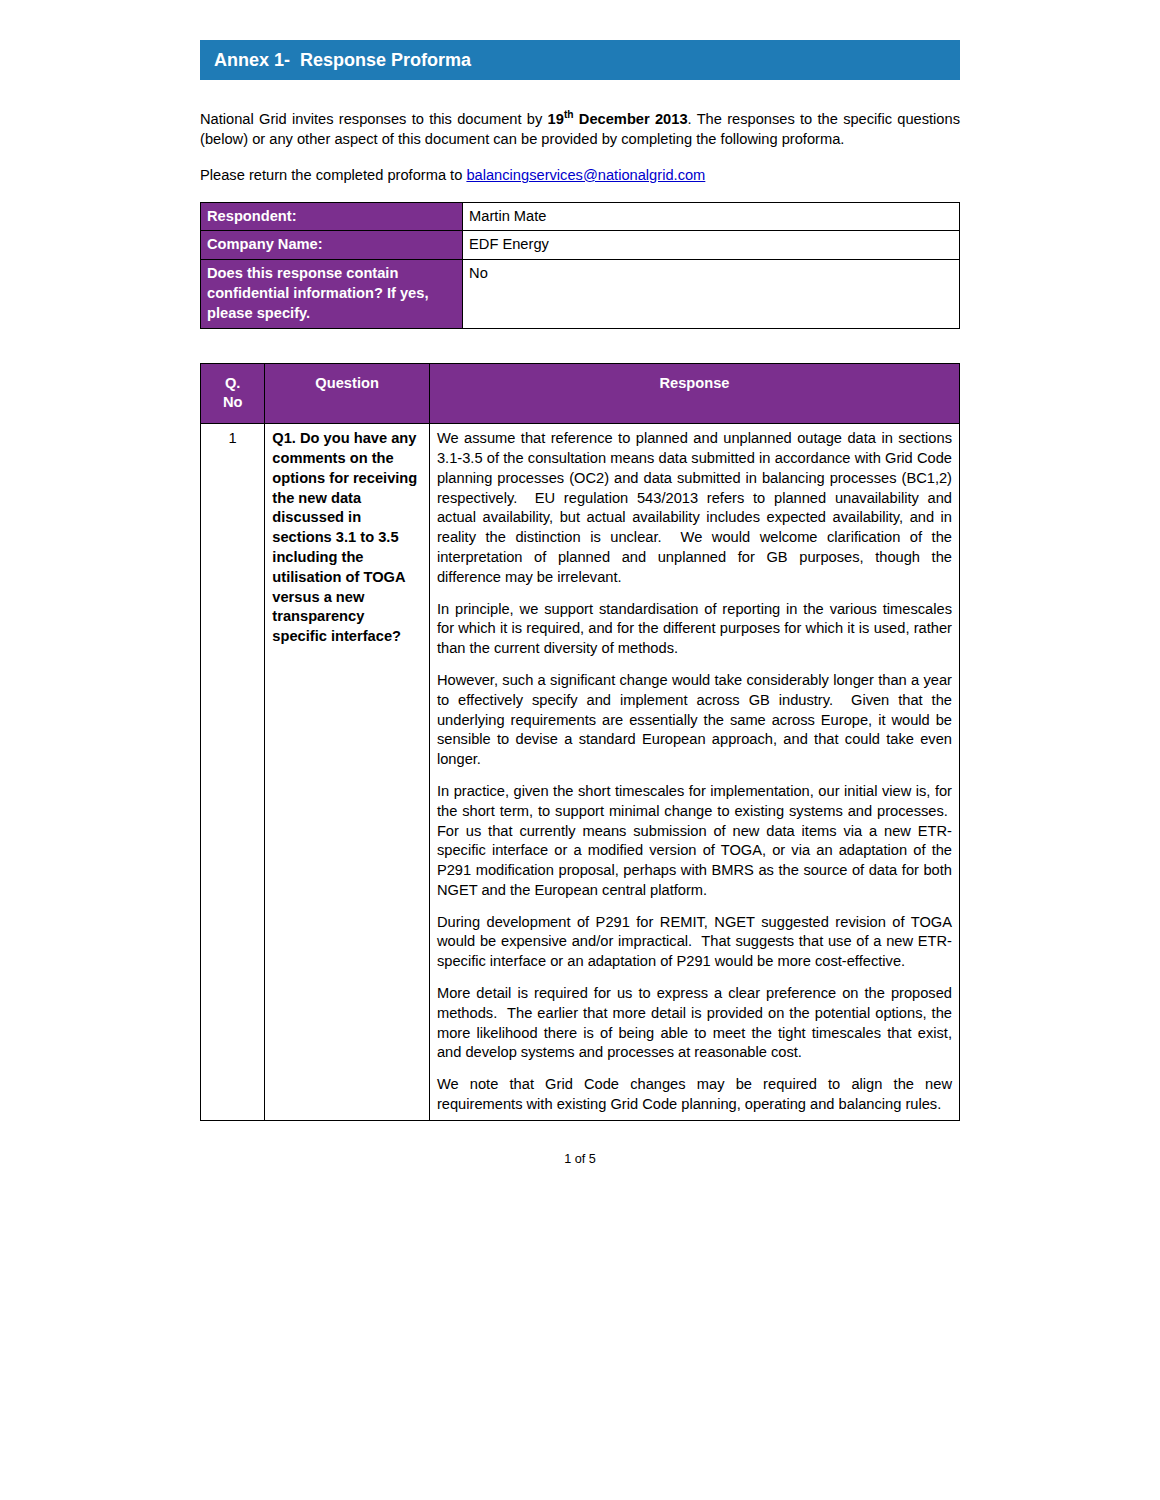Annex 1- Response Proforma
National Grid invites responses to this document by 19th December 2013. The responses to the specific questions (below) or any other aspect of this document can be provided by completing the following proforma.
Please return the completed proforma to balancingservices@nationalgrid.com
| Respondent: | Martin Mate |
| Company Name: | EDF Energy |
| Does this response contain confidential information? If yes, please specify. | No |
| Q. No | Question | Response |
| --- | --- | --- |
| 1 | Q1. Do you have any comments on the options for receiving the new data discussed in sections 3.1 to 3.5 including the utilisation of TOGA versus a new transparency specific interface? | We assume that reference to planned and unplanned outage data in sections 3.1-3.5 of the consultation means data submitted in accordance with Grid Code planning processes (OC2) and data submitted in balancing processes (BC1,2) respectively. EU regulation 543/2013 refers to planned unavailability and actual availability, but actual availability includes expected availability, and in reality the distinction is unclear. We would welcome clarification of the interpretation of planned and unplanned for GB purposes, though the difference may be irrelevant. In principle, we support standardisation of reporting in the various timescales for which it is required, and for the different purposes for which it is used, rather than the current diversity of methods. However, such a significant change would take considerably longer than a year to effectively specify and implement across GB industry. Given that the underlying requirements are essentially the same across Europe, it would be sensible to devise a standard European approach, and that could take even longer. In practice, given the short timescales for implementation, our initial view is, for the short term, to support minimal change to existing systems and processes. For us that currently means submission of new data items via a new ETR-specific interface or a modified version of TOGA, or via an adaptation of the P291 modification proposal, perhaps with BMRS as the source of data for both NGET and the European central platform. During development of P291 for REMIT, NGET suggested revision of TOGA would be expensive and/or impractical. That suggests that use of a new ETR-specific interface or an adaptation of P291 would be more cost-effective. More detail is required for us to express a clear preference on the proposed methods. The earlier that more detail is provided on the potential options, the more likelihood there is of being able to meet the tight timescales that exist, and develop systems and processes at reasonable cost. We note that Grid Code changes may be required to align the new requirements with existing Grid Code planning, operating and balancing rules. |
1 of 5